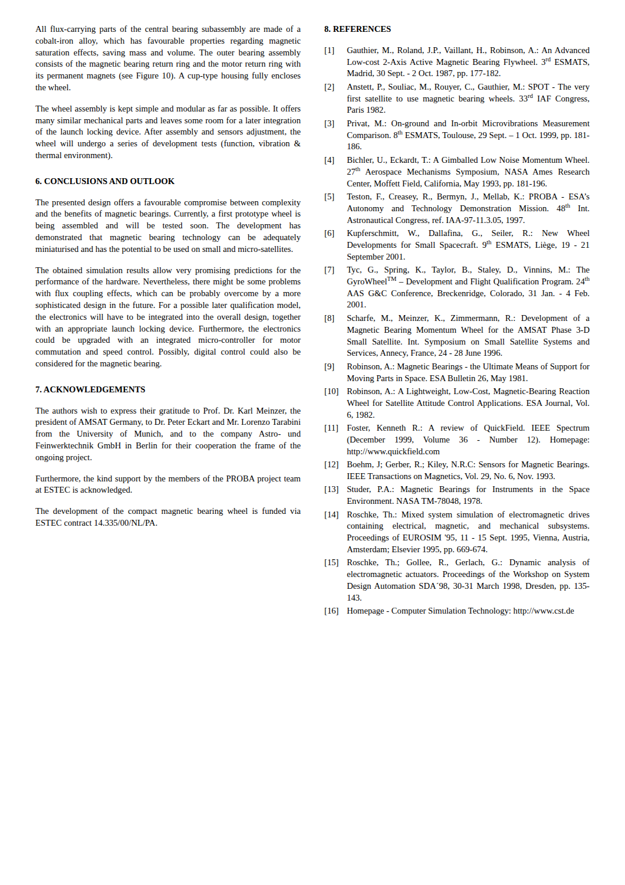All flux-carrying parts of the central bearing subassembly are made of a cobalt-iron alloy, which has favourable properties regarding magnetic saturation effects, saving mass and volume. The outer bearing assembly consists of the magnetic bearing return ring and the motor return ring with its permanent magnets (see Figure 10). A cup-type housing fully encloses the wheel.
The wheel assembly is kept simple and modular as far as possible. It offers many similar mechanical parts and leaves some room for a later integration of the launch locking device. After assembly and sensors adjustment, the wheel will undergo a series of development tests (function, vibration & thermal environment).
6. Conclusions and Outlook
The presented design offers a favourable compromise between complexity and the benefits of magnetic bearings. Currently, a first prototype wheel is being assembled and will be tested soon. The development has demonstrated that magnetic bearing technology can be adequately miniaturised and has the potential to be used on small and micro-satellites.
The obtained simulation results allow very promising predictions for the performance of the hardware. Nevertheless, there might be some problems with flux coupling effects, which can be probably overcome by a more sophisticated design in the future. For a possible later qualification model, the electronics will have to be integrated into the overall design, together with an appropriate launch locking device. Furthermore, the electronics could be upgraded with an integrated micro-controller for motor commutation and speed control. Possibly, digital control could also be considered for the magnetic bearing.
7. Acknowledgements
The authors wish to express their gratitude to Prof. Dr. Karl Meinzer, the president of AMSAT Germany, to Dr. Peter Eckart and Mr. Lorenzo Tarabini from the University of Munich, and to the company Astro- und Feinwerktechnik GmbH in Berlin for their cooperation the frame of the ongoing project.
Furthermore, the kind support by the members of the PROBA project team at ESTEC is acknowledged.
The development of the compact magnetic bearing wheel is funded via ESTEC contract 14.335/00/NL/PA.
8. References
Gauthier, M., Roland, J.P., Vaillant, H., Robinson, A.: An Advanced Low-cost 2-Axis Active Magnetic Bearing Flywheel. 3rd ESMATS, Madrid, 30 Sept. - 2 Oct. 1987, pp. 177-182.
Anstett, P., Souliac, M., Rouyer, C., Gauthier, M.: SPOT - The very first satellite to use magnetic bearing wheels. 33rd IAF Congress, Paris 1982.
Privat, M.: On-ground and In-orbit Microvibrations Measurement Comparison. 8th ESMATS, Toulouse, 29 Sept. – 1 Oct. 1999, pp. 181-186.
Bichler, U., Eckardt, T.: A Gimballed Low Noise Momentum Wheel. 27th Aerospace Mechanisms Symposium, NASA Ames Research Center, Moffett Field, California, May 1993, pp. 181-196.
Teston, F., Creasey, R., Bermyn, J., Mellab, K.: PROBA - ESA’s Autonomy and Technology Demonstration Mission. 48th Int. Astronautical Congress, ref. IAA-97-11.3.05, 1997.
Kupferschmitt, W., Dallafina, G., Seiler, R.: New Wheel Developments for Small Spacecraft. 9th ESMATS, Liège, 19 - 21 September 2001.
Tyc, G., Spring, K., Taylor, B., Staley, D., Vinnins, M.: The GyroWheelTM – Development and Flight Qualification Program. 24th AAS G&C Conference, Breckenridge, Colorado, 31 Jan. - 4 Feb. 2001.
Scharfe, M., Meinzer, K., Zimmermann, R.: Development of a Magnetic Bearing Momentum Wheel for the AMSAT Phase 3-D Small Satellite. Int. Symposium on Small Satellite Systems and Services, Annecy, France, 24 - 28 June 1996.
Robinson, A.: Magnetic Bearings - the Ultimate Means of Support for Moving Parts in Space. ESA Bulletin 26, May 1981.
Robinson, A.: A Lightweight, Low-Cost, Magnetic-Bearing Reaction Wheel for Satellite Attitude Control Applications. ESA Journal, Vol. 6, 1982.
Foster, Kenneth R.: A review of QuickField. IEEE Spectrum (December 1999, Volume 36 - Number 12). Homepage: http://www.quickfield.com
Boehm, J; Gerber, R.; Kiley, N.R.C: Sensors for Magnetic Bearings. IEEE Transactions on Magnetics, Vol. 29, No. 6, Nov. 1993.
Studer, P.A.: Magnetic Bearings for Instruments in the Space Environment. NASA TM-78048, 1978.
Roschke, Th.: Mixed system simulation of electromagnetic drives containing electrical, magnetic, and mechanical subsystems. Proceedings of EUROSIM '95, 11 - 15 Sept. 1995, Vienna, Austria, Amsterdam; Elsevier 1995, pp. 669-674.
Roschke, Th.; Gollee, R., Gerlach, G.: Dynamic analysis of electromagnetic actuators. Proceedings of the Workshop on System Design Automation SDA´98, 30-31 March 1998, Dresden, pp. 135-143.
Homepage - Computer Simulation Technology: http://www.cst.de